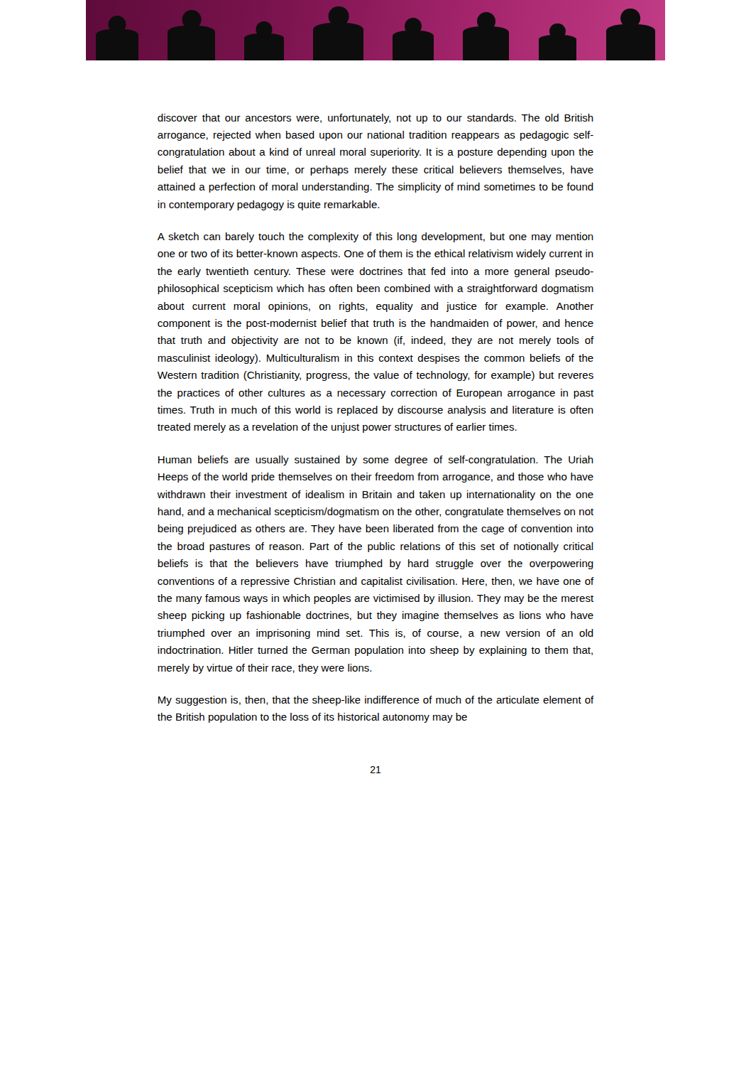discover that our ancestors were, unfortunately, not up to our standards. The old British arrogance, rejected when based upon our national tradition reappears as pedagogic self-congratulation about a kind of unreal moral superiority. It is a posture depending upon the belief that we in our time, or perhaps merely these critical believers themselves, have attained a perfection of moral understanding. The simplicity of mind sometimes to be found in contemporary pedagogy is quite remarkable.
A sketch can barely touch the complexity of this long development, but one may mention one or two of its better-known aspects. One of them is the ethical relativism widely current in the early twentieth century. These were doctrines that fed into a more general pseudo-philosophical scepticism which has often been combined with a straightforward dogmatism about current moral opinions, on rights, equality and justice for example. Another component is the post-modernist belief that truth is the handmaiden of power, and hence that truth and objectivity are not to be known (if, indeed, they are not merely tools of masculinist ideology). Multiculturalism in this context despises the common beliefs of the Western tradition (Christianity, progress, the value of technology, for example) but reveres the practices of other cultures as a necessary correction of European arrogance in past times. Truth in much of this world is replaced by discourse analysis and literature is often treated merely as a revelation of the unjust power structures of earlier times.
Human beliefs are usually sustained by some degree of self-congratulation. The Uriah Heeps of the world pride themselves on their freedom from arrogance, and those who have withdrawn their investment of idealism in Britain and taken up internationality on the one hand, and a mechanical scepticism/dogmatism on the other, congratulate themselves on not being prejudiced as others are. They have been liberated from the cage of convention into the broad pastures of reason. Part of the public relations of this set of notionally critical beliefs is that the believers have triumphed by hard struggle over the overpowering conventions of a repressive Christian and capitalist civilisation. Here, then, we have one of the many famous ways in which peoples are victimised by illusion. They may be the merest sheep picking up fashionable doctrines, but they imagine themselves as lions who have triumphed over an imprisoning mind set. This is, of course, a new version of an old indoctrination. Hitler turned the German population into sheep by explaining to them that, merely by virtue of their race, they were lions.
My suggestion is, then, that the sheep-like indifference of much of the articulate element of the British population to the loss of its historical autonomy may be
21